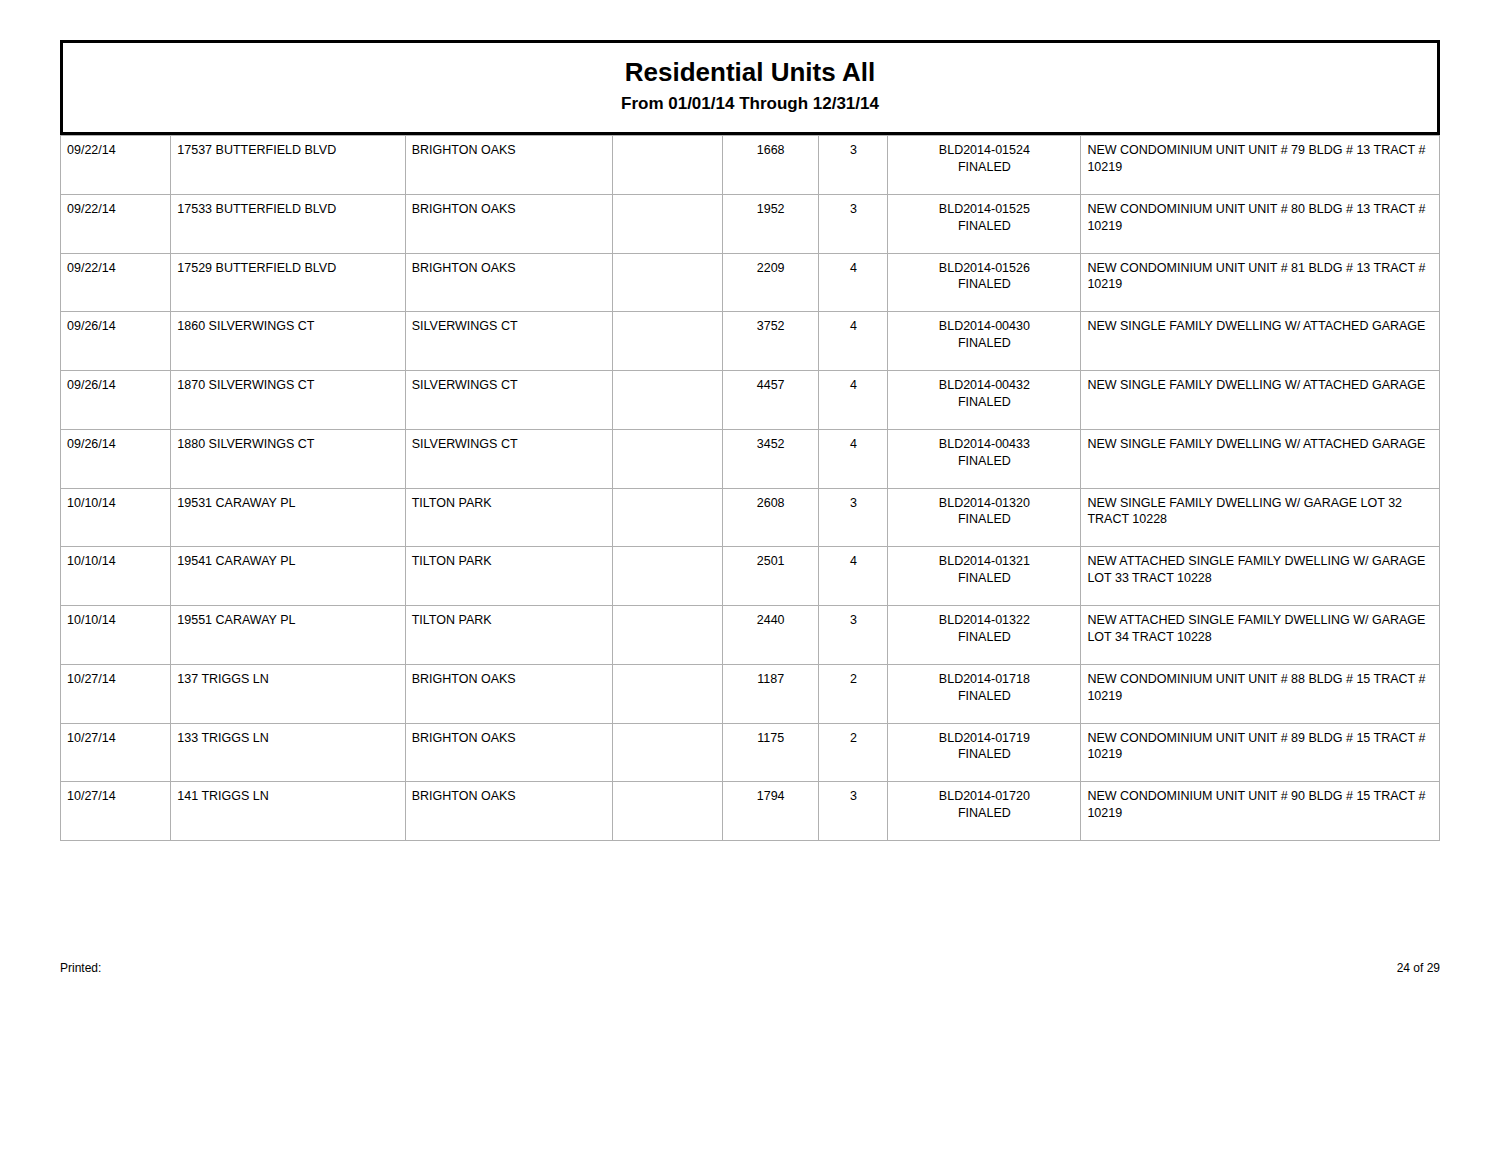Residential Units All
From 01/01/14 Through 12/31/14
| 09/22/14 | 17537 BUTTERFIELD BLVD | BRIGHTON OAKS | | 1668 | 3 | BLD2014-01524 FINALED | NEW CONDOMINIUM UNIT UNIT # 79 BLDG # 13 TRACT # 10219 |
| 09/22/14 | 17533 BUTTERFIELD BLVD | BRIGHTON OAKS | | 1952 | 3 | BLD2014-01525 FINALED | NEW CONDOMINIUM UNIT UNIT # 80 BLDG # 13 TRACT # 10219 |
| 09/22/14 | 17529 BUTTERFIELD BLVD | BRIGHTON OAKS | | 2209 | 4 | BLD2014-01526 FINALED | NEW CONDOMINIUM UNIT UNIT # 81 BLDG # 13 TRACT # 10219 |
| 09/26/14 | 1860 SILVERWINGS CT | SILVERWINGS CT | | 3752 | 4 | BLD2014-00430 FINALED | NEW SINGLE FAMILY DWELLING W/ ATTACHED GARAGE |
| 09/26/14 | 1870 SILVERWINGS CT | SILVERWINGS CT | | 4457 | 4 | BLD2014-00432 FINALED | NEW SINGLE FAMILY DWELLING W/ ATTACHED GARAGE |
| 09/26/14 | 1880 SILVERWINGS CT | SILVERWINGS CT | | 3452 | 4 | BLD2014-00433 FINALED | NEW SINGLE FAMILY DWELLING W/ ATTACHED GARAGE |
| 10/10/14 | 19531 CARAWAY PL | TILTON PARK | | 2608 | 3 | BLD2014-01320 FINALED | NEW SINGLE FAMILY DWELLING W/ GARAGE LOT 32 TRACT 10228 |
| 10/10/14 | 19541 CARAWAY PL | TILTON PARK | | 2501 | 4 | BLD2014-01321 FINALED | NEW ATTACHED SINGLE FAMILY DWELLING W/ GARAGE LOT 33 TRACT 10228 |
| 10/10/14 | 19551 CARAWAY PL | TILTON PARK | | 2440 | 3 | BLD2014-01322 FINALED | NEW ATTACHED SINGLE FAMILY DWELLING W/ GARAGE LOT 34 TRACT 10228 |
| 10/27/14 | 137 TRIGGS LN | BRIGHTON OAKS | | 1187 | 2 | BLD2014-01718 FINALED | NEW CONDOMINIUM UNIT UNIT # 88 BLDG # 15 TRACT # 10219 |
| 10/27/14 | 133 TRIGGS LN | BRIGHTON OAKS | | 1175 | 2 | BLD2014-01719 FINALED | NEW CONDOMINIUM UNIT UNIT # 89 BLDG # 15 TRACT # 10219 |
| 10/27/14 | 141 TRIGGS LN | BRIGHTON OAKS | | 1794 | 3 | BLD2014-01720 FINALED | NEW CONDOMINIUM UNIT UNIT # 90 BLDG # 15 TRACT # 10219 |
Printed: 24 of 29